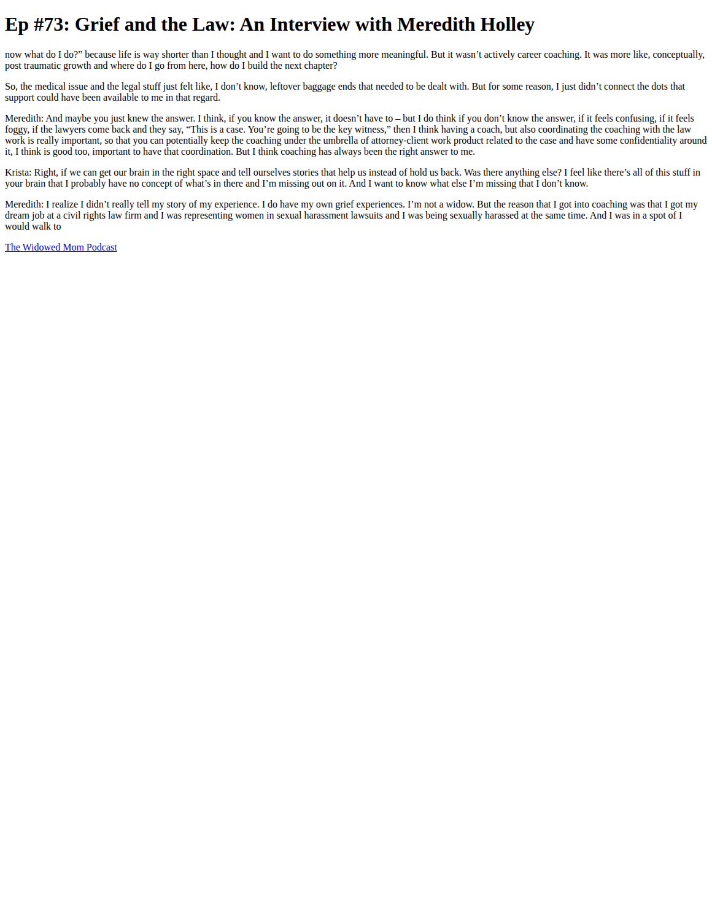Ep #73: Grief and the Law: An Interview with Meredith Holley
now what do I do?” because life is way shorter than I thought and I want to do something more meaningful. But it wasn’t actively career coaching. It was more like, conceptually, post traumatic growth and where do I go from here, how do I build the next chapter?
So, the medical issue and the legal stuff just felt like, I don’t know, leftover baggage ends that needed to be dealt with. But for some reason, I just didn’t connect the dots that support could have been available to me in that regard.
Meredith: And maybe you just knew the answer. I think, if you know the answer, it doesn’t have to – but I do think if you don’t know the answer, if it feels confusing, if it feels foggy, if the lawyers come back and they say, “This is a case. You’re going to be the key witness,” then I think having a coach, but also coordinating the coaching with the law work is really important, so that you can potentially keep the coaching under the umbrella of attorney-client work product related to the case and have some confidentiality around it, I think is good too, important to have that coordination. But I think coaching has always been the right answer to me.
Krista: Right, if we can get our brain in the right space and tell ourselves stories that help us instead of hold us back. Was there anything else? I feel like there’s all of this stuff in your brain that I probably have no concept of what’s in there and I’m missing out on it. And I want to know what else I’m missing that I don’t know.
Meredith: I realize I didn’t really tell my story of my experience. I do have my own grief experiences. I’m not a widow. But the reason that I got into coaching was that I got my dream job at a civil rights law firm and I was representing women in sexual harassment lawsuits and I was being sexually harassed at the same time. And I was in a spot of I would walk to
The Widowed Mom Podcast